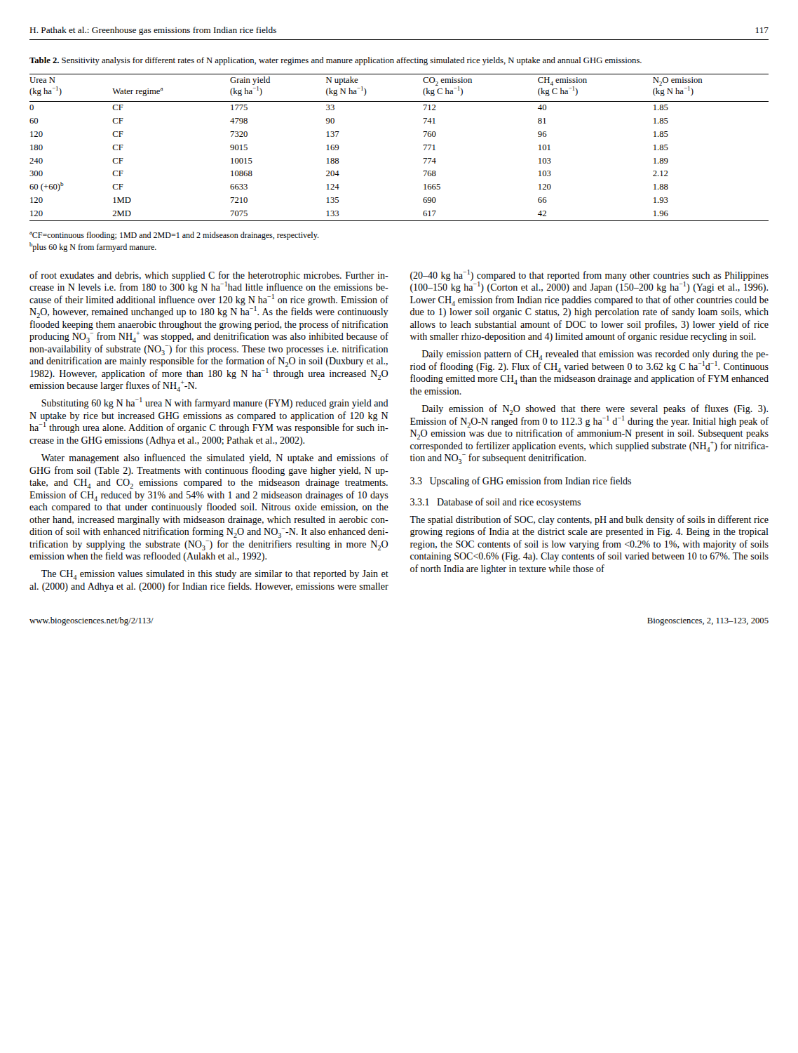H. Pathak et al.: Greenhouse gas emissions from Indian rice fields 117
Table 2. Sensitivity analysis for different rates of N application, water regimes and manure application affecting simulated rice yields, N uptake and annual GHG emissions.
| Urea N (kg ha −1 ) | Water regime a | Grain yield (kg ha −1 ) | N uptake (kg N ha −1 ) | CO 2 emission (kg C ha −1 ) | CH 4 emission (kg C ha −1 ) | N 2 O emission (kg N ha −1 ) |
| --- | --- | --- | --- | --- | --- | --- |
| 0 | CF | 1775 | 33 | 712 | 40 | 1.85 |
| 60 | CF | 4798 | 90 | 741 | 81 | 1.85 |
| 120 | CF | 7320 | 137 | 760 | 96 | 1.85 |
| 180 | CF | 9015 | 169 | 771 | 101 | 1.85 |
| 240 | CF | 10015 | 188 | 774 | 103 | 1.89 |
| 300 | CF | 10868 | 204 | 768 | 103 | 2.12 |
| 60 (+60) b | CF | 6633 | 124 | 1665 | 120 | 1.88 |
| 120 | 1MD | 7210 | 135 | 690 | 66 | 1.93 |
| 120 | 2MD | 7075 | 133 | 617 | 42 | 1.96 |
aCF=continuous flooding; 1MD and 2MD=1 and 2 midseason drainages, respectively.
bplus 60 kg N from farmyard manure.
of root exudates and debris, which supplied C for the heterotrophic microbes. Further increase in N levels i.e. from 180 to 300 kg N ha−1had little influence on the emissions because of their limited additional influence over 120 kg N ha−1 on rice growth. Emission of N2O, however, remained unchanged up to 180 kg N ha−1. As the fields were continuously flooded keeping them anaerobic throughout the growing period, the process of nitrification producing NO3− from NH4+ was stopped, and denitrification was also inhibited because of non-availability of substrate (NO3−) for this process. These two processes i.e. nitrification and denitrification are mainly responsible for the formation of N2O in soil (Duxbury et al., 1982). However, application of more than 180 kg N ha−1 through urea increased N2O emission because larger fluxes of NH4+-N.
Substituting 60 kg N ha−1 urea N with farmyard manure (FYM) reduced grain yield and N uptake by rice but increased GHG emissions as compared to application of 120 kg N ha−1 through urea alone. Addition of organic C through FYM was responsible for such increase in the GHG emissions (Adhya et al., 2000; Pathak et al., 2002).
Water management also influenced the simulated yield, N uptake and emissions of GHG from soil (Table 2). Treatments with continuous flooding gave higher yield, N uptake, and CH4 and CO2 emissions compared to the midseason drainage treatments. Emission of CH4 reduced by 31% and 54% with 1 and 2 midseason drainages of 10 days each compared to that under continuously flooded soil. Nitrous oxide emission, on the other hand, increased marginally with midseason drainage, which resulted in aerobic condition of soil with enhanced nitrification forming N2O and NO3−-N. It also enhanced denitrification by supplying the substrate (NO3−) for the denitrifiers resulting in more N2O emission when the field was reflooded (Aulakh et al., 1992).
The CH4 emission values simulated in this study are similar to that reported by Jain et al. (2000) and Adhya et al. (2000) for Indian rice fields. However, emissions were smaller (20–40 kg ha−1) compared to that reported from many other countries such as Philippines (100–150 kg ha−1) (Corton et al., 2000) and Japan (150–200 kg ha−1) (Yagi et al., 1996). Lower CH4 emission from Indian rice paddies compared to that of other countries could be due to 1) lower soil organic C status, 2) high percolation rate of sandy loam soils, which allows to leach substantial amount of DOC to lower soil profiles, 3) lower yield of rice with smaller rhizo-deposition and 4) limited amount of organic residue recycling in soil.
Daily emission pattern of CH4 revealed that emission was recorded only during the period of flooding (Fig. 2). Flux of CH4 varied between 0 to 3.62 kg C ha−1d−1. Continuous flooding emitted more CH4 than the midseason drainage and application of FYM enhanced the emission.
Daily emission of N2O showed that there were several peaks of fluxes (Fig. 3). Emission of N2O-N ranged from 0 to 112.3 g ha−1 d−1 during the year. Initial high peak of N2O emission was due to nitrification of ammonium-N present in soil. Subsequent peaks corresponded to fertilizer application events, which supplied substrate (NH4+) for nitrification and NO3− for subsequent denitrification.
3.3 Upscaling of GHG emission from Indian rice fields
3.3.1 Database of soil and rice ecosystems
The spatial distribution of SOC, clay contents, pH and bulk density of soils in different rice growing regions of India at the district scale are presented in Fig. 4. Being in the tropical region, the SOC contents of soil is low varying from <0.2% to 1%, with majority of soils containing SOC<0.6% (Fig. 4a). Clay contents of soil varied between 10 to 67%. The soils of north India are lighter in texture while those of
www.biogeosciences.net/bg/2/113/ Biogeosciences, 2, 113–123, 2005